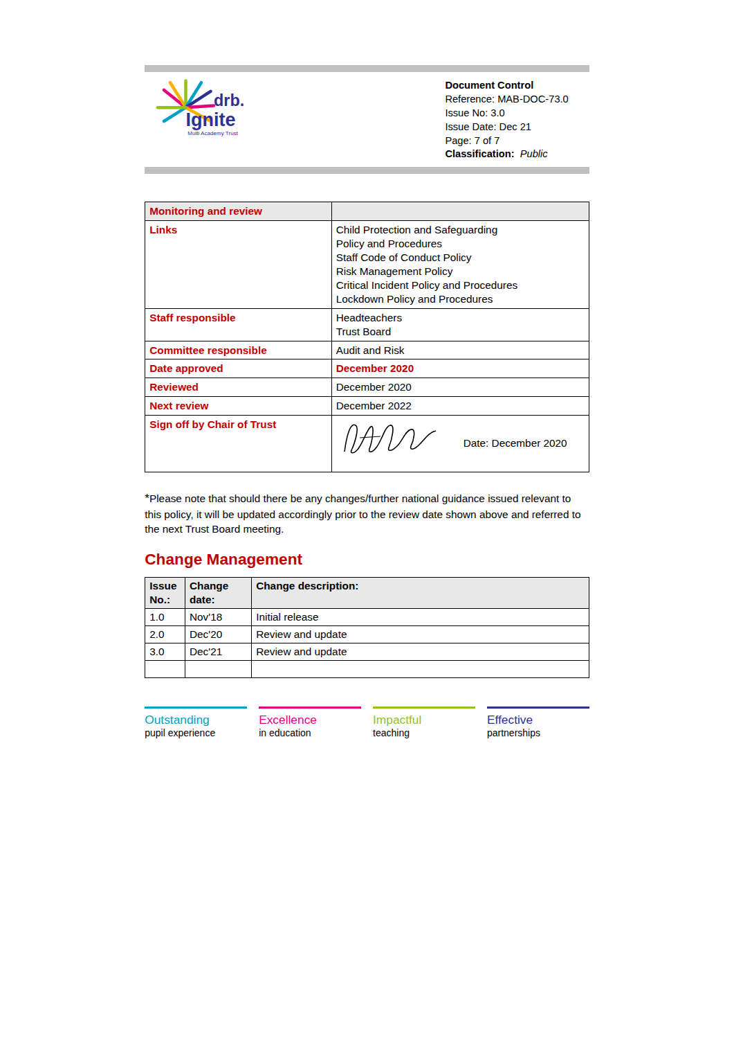drb. Ignite Multi Academy Trust
Document Control
Reference: MAB-DOC-73.0
Issue No: 3.0
Issue Date: Dec 21
Page: 7 of 7
Classification: Public
| Monitoring and review | |
| Links | Child Protection and Safeguarding Policy and Procedures Staff Code of Conduct Policy Risk Management Policy Critical Incident Policy and Procedures Lockdown Policy and Procedures |
| Staff responsible | Headteachers Trust Board |
| Committee responsible | Audit and Risk |
| Date approved | December 2020 |
| Reviewed | December 2020 |
| Next review | December 2022 |
| Sign off by Chair of Trust | Date: December 2020 |
*Please note that should there be any changes/further national guidance issued relevant to this policy, it will be updated accordingly prior to the review date shown above and referred to the next Trust Board meeting.
Change Management
| Issue No.: | Change date: | Change description: |
| --- | --- | --- |
| 1.0 | Nov'18 | Initial release |
| 2.0 | Dec'20 | Review and update |
| 3.0 | Dec'21 | Review and update |
Outstanding
pupil experience
Excellence
in education
Impactful
teaching
Effective
partnerships